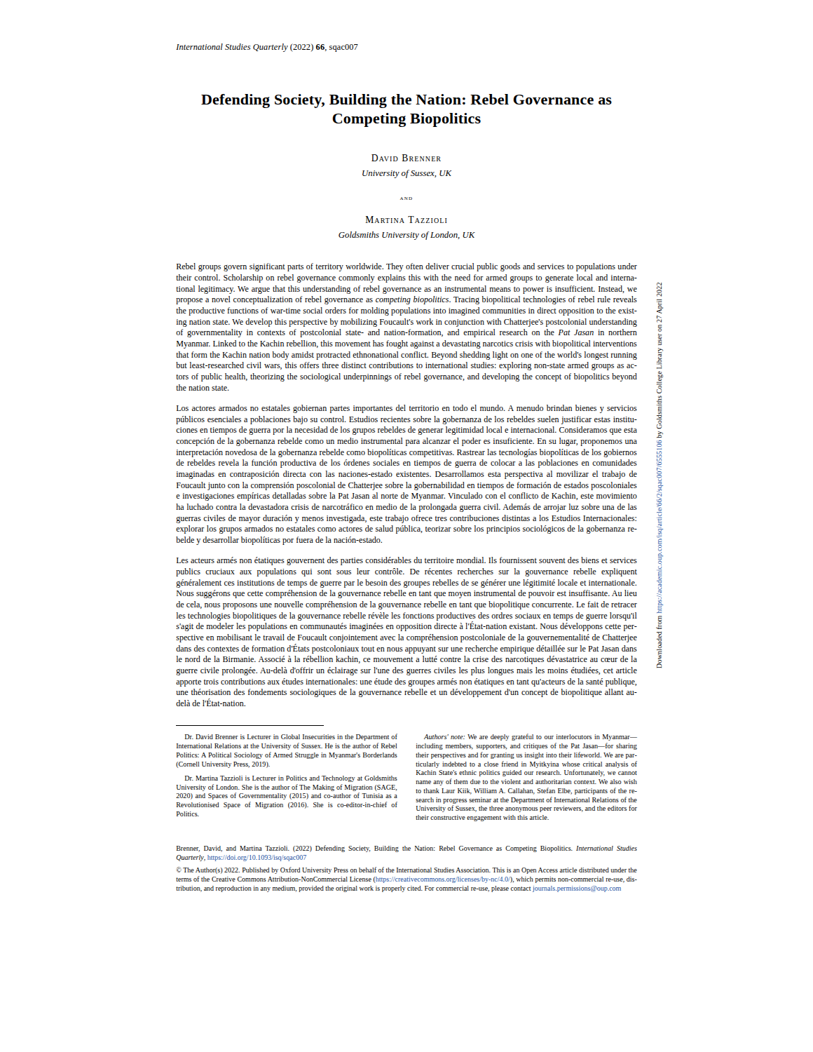Downloaded from https://academic.oup.com/isq/article/66/2/sqac007/6555106 by Goldsmiths College Library user on 27 April 2022
International Studies Quarterly (2022) 66, sqac007
Defending Society, Building the Nation: Rebel Governance as
Competing Biopolitics
David Brenner
University of Sussex, UK
and
Martina Tazzioli
Goldsmiths University of London, UK
Rebel groups govern significant parts of territory worldwide. They often deliver crucial public goods and services to populations under their control. Scholarship on rebel governance commonly explains this with the need for armed groups to generate local and international legitimacy. We argue that this understanding of rebel governance as an instrumental means to power is insufficient. Instead, we propose a novel conceptualization of rebel governance as competing biopolitics. Tracing biopolitical technologies of rebel rule reveals the productive functions of war-time social orders for molding populations into imagined communities in direct opposition to the existing nation state. We develop this perspective by mobilizing Foucault's work in conjunction with Chatterjee's postcolonial understanding of governmentality in contexts of postcolonial state- and nation-formation, and empirical research on the Pat Jasan in northern Myanmar. Linked to the Kachin rebellion, this movement has fought against a devastating narcotics crisis with biopolitical interventions that form the Kachin nation body amidst protracted ethnonational conflict. Beyond shedding light on one of the world's longest running but least-researched civil wars, this offers three distinct contributions to international studies: exploring non-state armed groups as actors of public health, theorizing the sociological underpinnings of rebel governance, and developing the concept of biopolitics beyond the nation state.
Los actores armados no estatales gobiernan partes importantes del territorio en todo el mundo. A menudo brindan bienes y servicios públicos esenciales a poblaciones bajo su control. Estudios recientes sobre la gobernanza de los rebeldes suelen justificar estas instituciones en tiempos de guerra por la necesidad de los grupos rebeldes de generar legitimidad local e internacional. Consideramos que esta concepción de la gobernanza rebelde como un medio instrumental para alcanzar el poder es insuficiente. En su lugar, proponemos una interpretación novedosa de la gobernanza rebelde como biopolíticas competitivas. Rastrear las tecnologías biopolíticas de los gobiernos de rebeldes revela la función productiva de los órdenes sociales en tiempos de guerra de colocar a las poblaciones en comunidades imaginadas en contraposición directa con las naciones-estado existentes. Desarrollamos esta perspectiva al movilizar el trabajo de Foucault junto con la comprensión poscolonial de Chatterjee sobre la gobernabilidad en tiempos de formación de estados poscoloniales e investigaciones empíricas detalladas sobre la Pat Jasan al norte de Myanmar. Vinculado con el conflicto de Kachin, este movimiento ha luchado contra la devastadora crisis de narcotráfico en medio de la prolongada guerra civil. Además de arrojar luz sobre una de las guerras civiles de mayor duración y menos investigada, este trabajo ofrece tres contribuciones distintas a los Estudios Internacionales: explorar los grupos armados no estatales como actores de salud pública, teorizar sobre los principios sociológicos de la gobernanza rebelde y desarrollar biopolíticas por fuera de la nación-estado.
Les acteurs armés non étatiques gouvernent des parties considérables du territoire mondial. Ils fournissent souvent des biens et services publics cruciaux aux populations qui sont sous leur contrôle. De récentes recherches sur la gouvernance rebelle expliquent généralement ces institutions de temps de guerre par le besoin des groupes rebelles de se générer une légitimité locale et internationale. Nous suggérons que cette compréhension de la gouvernance rebelle en tant que moyen instrumental de pouvoir est insuffisante. Au lieu de cela, nous proposons une nouvelle compréhension de la gouvernance rebelle en tant que biopolitique concurrente. Le fait de retracer les technologies biopolitiques de la gouvernance rebelle révèle les fonctions productives des ordres sociaux en temps de guerre lorsqu'il s'agit de modeler les populations en communautés imaginées en opposition directe à l'État-nation existant. Nous développons cette perspective en mobilisant le travail de Foucault conjointement avec la compréhension postcoloniale de la gouvernementalité de Chatterjee dans des contextes de formation d'États postcoloniaux tout en nous appuyant sur une recherche empirique détaillée sur le Pat Jasan dans le nord de la Birmanie. Associé à la rébellion kachin, ce mouvement a lutté contre la crise des narcotiques dévastatrice au cœur de la guerre civile prolongée. Au-delà d'offrir un éclairage sur l'une des guerres civiles les plus longues mais les moins étudiées, cet article apporte trois contributions aux études internationales: une étude des groupes armés non étatiques en tant qu'acteurs de la santé publique, une théorisation des fondements sociologiques de la gouvernance rebelle et un développement d'un concept de biopolitique allant au-delà de l'État-nation.
Dr. David Brenner is Lecturer in Global Insecurities in the Department of International Relations at the University of Sussex. He is the author of Rebel Politics: A Political Sociology of Armed Struggle in Myanmar's Borderlands (Cornell University Press, 2019).
Dr. Martina Tazzioli is Lecturer in Politics and Technology at Goldsmiths University of London. She is the author of The Making of Migration (SAGE, 2020) and Spaces of Governmentality (2015) and co-author of Tunisia as a Revolutionised Space of Migration (2016). She is co-editor-in-chief of Politics.
Authors' note: We are deeply grateful to our interlocutors in Myanmar—including members, supporters, and critiques of the Pat Jasan—for sharing their perspectives and for granting us insight into their lifeworld. We are particularly indebted to a close friend in Myitkyina whose critical analysis of Kachin State's ethnic politics guided our research. Unfortunately, we cannot name any of them due to the violent and authoritarian context. We also wish to thank Laur Kiik, William A. Callahan, Stefan Elbe, participants of the research in progress seminar at the Department of International Relations of the University of Sussex, the three anonymous peer reviewers, and the editors for their constructive engagement with this article.
Brenner, David, and Martina Tazzioli. (2022) Defending Society, Building the Nation: Rebel Governance as Competing Biopolitics. International Studies Quarterly, https://doi.org/10.1093/isq/sqac007
© The Author(s) 2022. Published by Oxford University Press on behalf of the International Studies Association. This is an Open Access article distributed under the terms of the Creative Commons Attribution-NonCommercial License (https://creativecommons.org/licenses/by-nc/4.0/), which permits non-commercial re-use, distribution, and reproduction in any medium, provided the original work is properly cited. For commercial re-use, please contact journals.permissions@oup.com